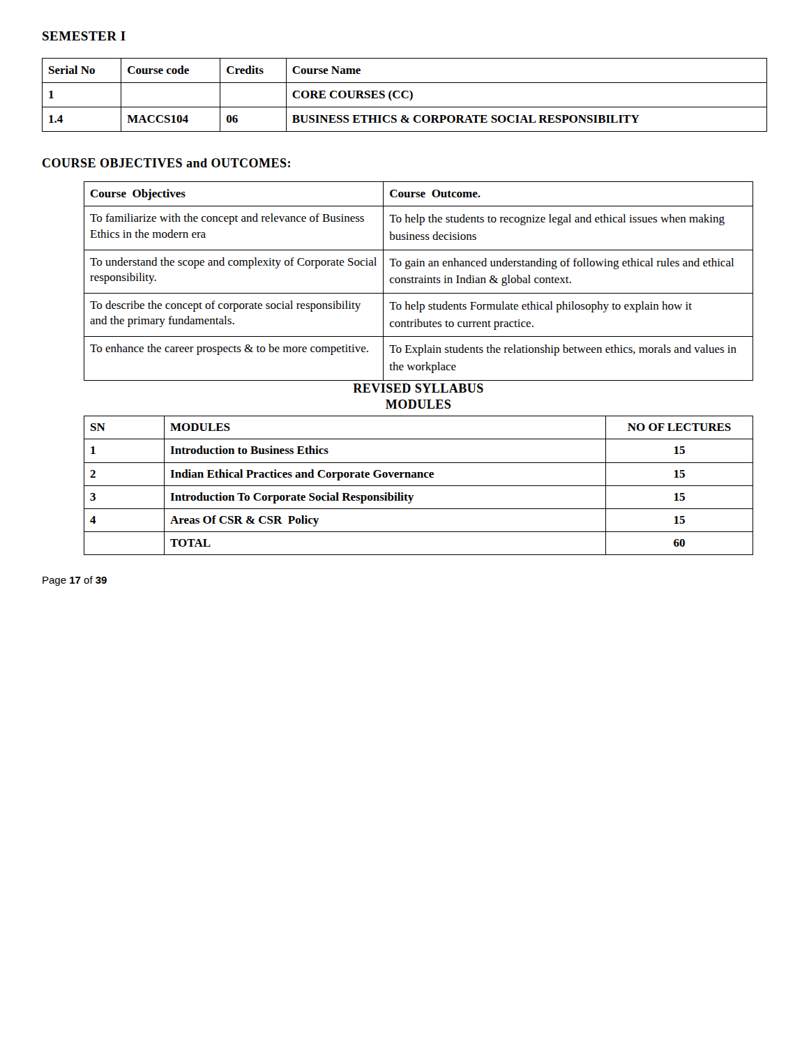SEMESTER I
| Serial No | Course code | Credits | Course Name |
| --- | --- | --- | --- |
| 1 | | | CORE COURSES (CC) |
| 1.4 | MACCS104 | 06 | BUSINESS ETHICS & CORPORATE SOCIAL RESPONSIBILITY |
COURSE OBJECTIVES and OUTCOMES:
| Course Objectives | Course Outcome. |
| --- | --- |
| To familiarize with the concept and relevance of Business Ethics in the modern era | To help the students to recognize legal and ethical issues when making business decisions |
| To understand the scope and complexity of Corporate Social responsibility. | To gain an enhanced understanding of following ethical rules and ethical constraints in Indian & global context. |
| To describe the concept of corporate social responsibility and the primary fundamentals. | To help students Formulate ethical philosophy to explain how it contributes to current practice. |
| To enhance the career prospects & to be more competitive. | To Explain students the relationship between ethics, morals and values in the workplace |
REVISED SYLLABUS
MODULES
| SN | MODULES | NO OF LECTURES |
| --- | --- | --- |
| 1 | Introduction to Business Ethics | 15 |
| 2 | Indian Ethical Practices and Corporate Governance | 15 |
| 3 | Introduction To Corporate Social Responsibility | 15 |
| 4 | Areas Of CSR & CSR Policy | 15 |
| | TOTAL | 60 |
Page 17 of 39